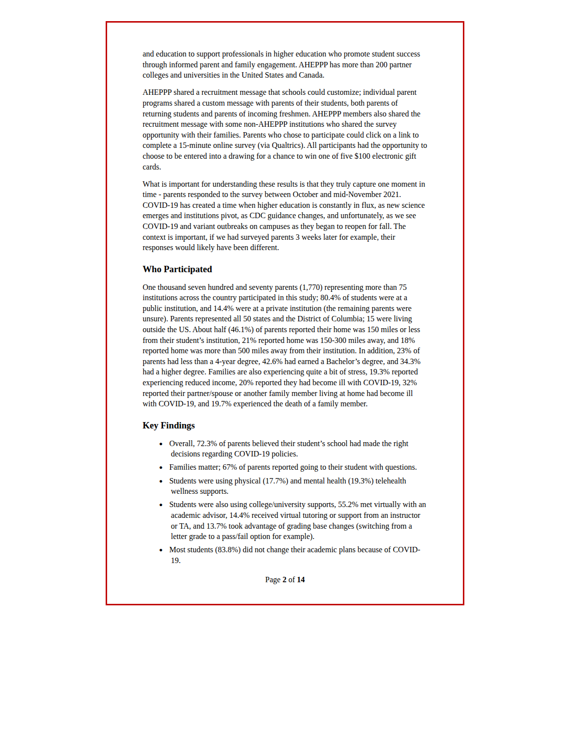and education to support professionals in higher education who promote student success through informed parent and family engagement. AHEPPP has more than 200 partner colleges and universities in the United States and Canada.
AHEPPP shared a recruitment message that schools could customize; individual parent programs shared a custom message with parents of their students, both parents of returning students and parents of incoming freshmen. AHEPPP members also shared the recruitment message with some non-AHEPPP institutions who shared the survey opportunity with their families. Parents who chose to participate could click on a link to complete a 15-minute online survey (via Qualtrics). All participants had the opportunity to choose to be entered into a drawing for a chance to win one of five $100 electronic gift cards.
What is important for understanding these results is that they truly capture one moment in time - parents responded to the survey between October and mid-November 2021. COVID-19 has created a time when higher education is constantly in flux, as new science emerges and institutions pivot, as CDC guidance changes, and unfortunately, as we see COVID-19 and variant outbreaks on campuses as they began to reopen for fall. The context is important, if we had surveyed parents 3 weeks later for example, their responses would likely have been different.
Who Participated
One thousand seven hundred and seventy parents (1,770) representing more than 75 institutions across the country participated in this study; 80.4% of students were at a public institution, and 14.4% were at a private institution (the remaining parents were unsure). Parents represented all 50 states and the District of Columbia; 15 were living outside the US. About half (46.1%) of parents reported their home was 150 miles or less from their student’s institution, 21% reported home was 150-300 miles away, and 18% reported home was more than 500 miles away from their institution. In addition, 23% of parents had less than a 4-year degree, 42.6% had earned a Bachelor’s degree, and 34.3% had a higher degree. Families are also experiencing quite a bit of stress, 19.3% reported experiencing reduced income, 20% reported they had become ill with COVID-19, 32% reported their partner/spouse or another family member living at home had become ill with COVID-19, and 19.7% experienced the death of a family member.
Key Findings
Overall, 72.3% of parents believed their student’s school had made the right decisions regarding COVID-19 policies.
Families matter; 67% of parents reported going to their student with questions.
Students were using physical (17.7%) and mental health (19.3%) telehealth wellness supports.
Students were also using college/university supports, 55.2% met virtually with an academic advisor, 14.4% received virtual tutoring or support from an instructor or TA, and 13.7% took advantage of grading base changes (switching from a letter grade to a pass/fail option for example).
Most students (83.8%) did not change their academic plans because of COVID-19.
Page 2 of 14